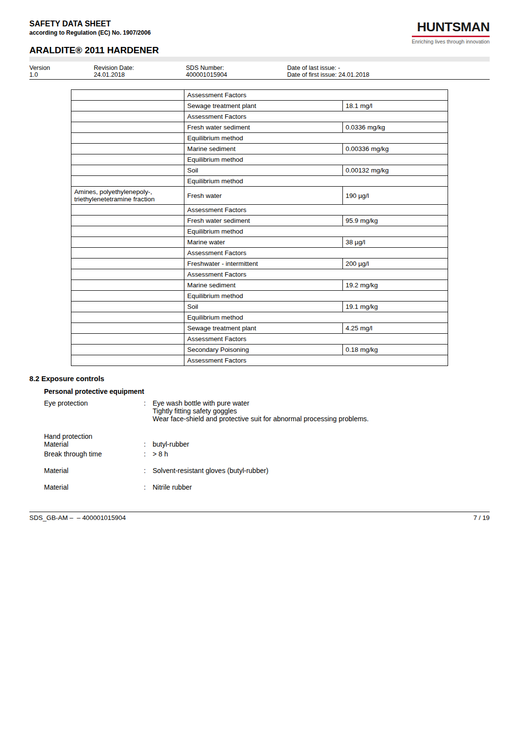SAFETY DATA SHEET
according to Regulation (EC) No. 1907/2006
HUNTSMAN
Enriching lives through innovation
ARALDITE® 2011 HARDENER
| Version 1.0 | Revision Date: 24.01.2018 | SDS Number: 400001015904 | Date of last issue: - Date of first issue: 24.01.2018 |
| | Assessment Factors |
| | Sewage treatment plant | 18.1 mg/l |
| | Assessment Factors |
| | Fresh water sediment | 0.0336 mg/kg |
| | Equilibrium method |
| | Marine sediment | 0.00336 mg/kg |
| | Equilibrium method |
| | Soil | 0.00132 mg/kg |
| | Equilibrium method |
| Amines, polyethylenepoly-, triethylenetetramine fraction | Fresh water | 190 µg/l |
| | Assessment Factors |
| | Fresh water sediment | 95.9 mg/kg |
| | Equilibrium method |
| | Marine water | 38 µg/l |
| | Assessment Factors |
| | Freshwater - intermittent | 200 µg/l |
| | Assessment Factors |
| | Marine sediment | 19.2 mg/kg |
| | Equilibrium method |
| | Soil | 19.1 mg/kg |
| | Equilibrium method |
| | Sewage treatment plant | 4.25 mg/l |
| | Assessment Factors |
| | Secondary Poisoning | 0.18 mg/kg |
| | Assessment Factors |
8.2 Exposure controls
Personal protective equipment
| Eye protection | : | Eye wash bottle with pure water Tightly fitting safety goggles Wear face-shield and protective suit for abnormal processing problems. |
| Hand protection Material | : | butyl-rubber |
| Break through time | : | > 8 h |
| Material | : | Solvent-resistant gloves (butyl-rubber) |
| Material | : | Nitrile rubber |
SDS_GB-AM – – 400001015904 7 / 19